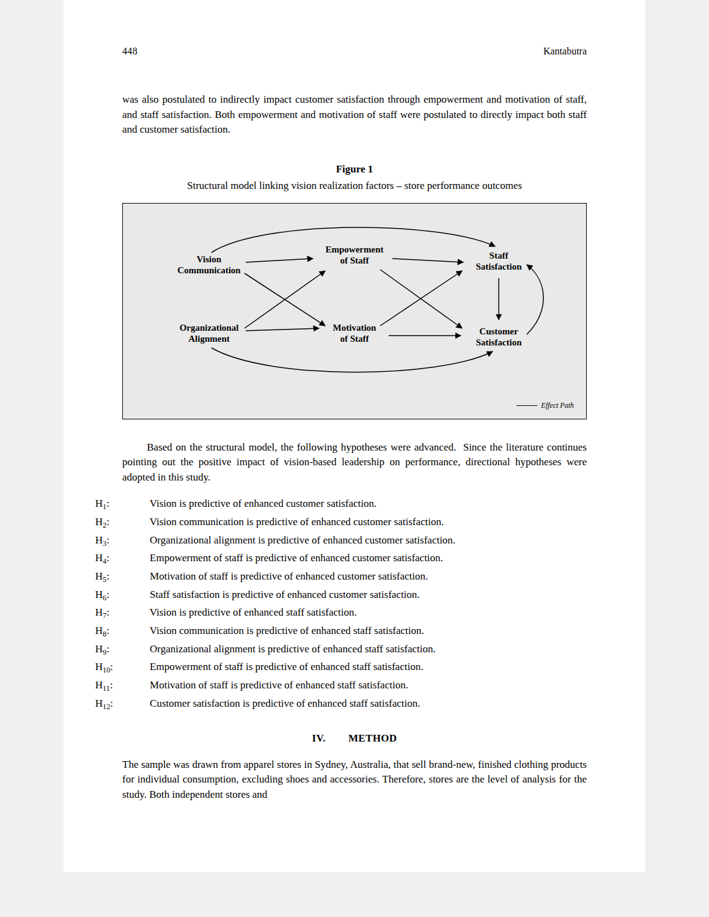448 Kantabutra
was also postulated to indirectly impact customer satisfaction through empowerment and motivation of staff, and staff satisfaction. Both empowerment and motivation of staff were postulated to directly impact both staff and customer satisfaction.
Figure 1
Structural model linking vision realization factors – store performance outcomes
Vision Communication Organizational Alignment Empowerment of Staff Motivation of Staff Staff Satisfaction Customer Satisfaction
Effect Path
Based on the structural model, the following hypotheses were advanced. Since the literature continues pointing out the positive impact of vision-based leadership on performance, directional hypotheses were adopted in this study.
H1: Vision is predictive of enhanced customer satisfaction.
H2: Vision communication is predictive of enhanced customer satisfaction.
H3: Organizational alignment is predictive of enhanced customer satisfaction.
H4: Empowerment of staff is predictive of enhanced customer satisfaction.
H5: Motivation of staff is predictive of enhanced customer satisfaction.
H6: Staff satisfaction is predictive of enhanced customer satisfaction.
H7: Vision is predictive of enhanced staff satisfaction.
H8: Vision communication is predictive of enhanced staff satisfaction.
H9: Organizational alignment is predictive of enhanced staff satisfaction.
H10: Empowerment of staff is predictive of enhanced staff satisfaction.
H11: Motivation of staff is predictive of enhanced staff satisfaction.
H12: Customer satisfaction is predictive of enhanced staff satisfaction.
IV. METHOD
The sample was drawn from apparel stores in Sydney, Australia, that sell brand-new, finished clothing products for individual consumption, excluding shoes and accessories. Therefore, stores are the level of analysis for the study. Both independent stores and